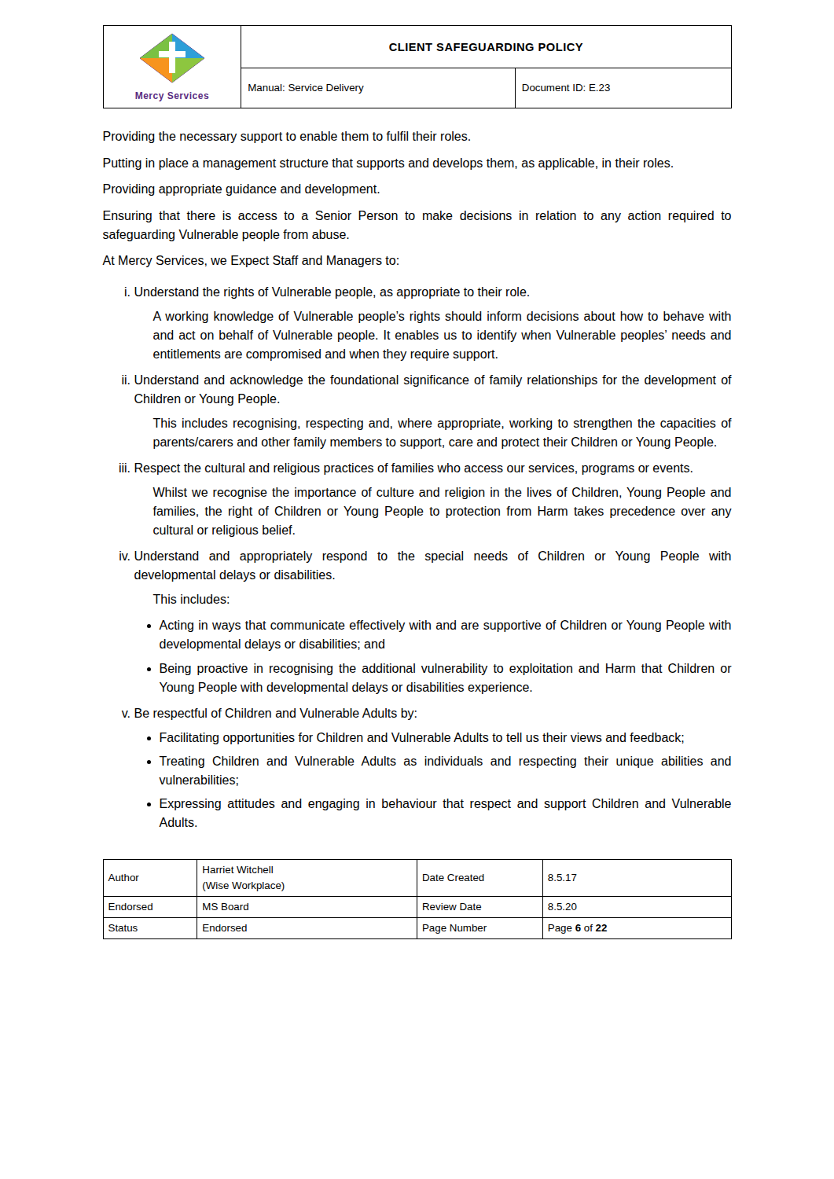| Mercy Services | CLIENT SAFEGUARDING POLICY |
| Manual: Service Delivery | Document ID: E.23 |
Providing the necessary support to enable them to fulfil their roles.
Putting in place a management structure that supports and develops them, as applicable, in their roles.
Providing appropriate guidance and development.
Ensuring that there is access to a Senior Person to make decisions in relation to any action required to safeguarding Vulnerable people from abuse.
At Mercy Services, we Expect Staff and Managers to:
Understand the rights of Vulnerable people, as appropriate to their role.
A working knowledge of Vulnerable people’s rights should inform decisions about how to behave with and act on behalf of Vulnerable people. It enables us to identify when Vulnerable peoples’ needs and entitlements are compromised and when they require support.
Understand and acknowledge the foundational significance of family relationships for the development of Children or Young People.
This includes recognising, respecting and, where appropriate, working to strengthen the capacities of parents/carers and other family members to support, care and protect their Children or Young People.
Respect the cultural and religious practices of families who access our services, programs or events.
Whilst we recognise the importance of culture and religion in the lives of Children, Young People and families, the right of Children or Young People to protection from Harm takes precedence over any cultural or religious belief.
Understand and appropriately respond to the special needs of Children or Young People with developmental delays or disabilities.
This includes:
Acting in ways that communicate effectively with and are supportive of Children or Young People with developmental delays or disabilities; and
Being proactive in recognising the additional vulnerability to exploitation and Harm that Children or Young People with developmental delays or disabilities experience.
Be respectful of Children and Vulnerable Adults by:
Facilitating opportunities for Children and Vulnerable Adults to tell us their views and feedback;
Treating Children and Vulnerable Adults as individuals and respecting their unique abilities and vulnerabilities;
Expressing attitudes and engaging in behaviour that respect and support Children and Vulnerable Adults.
| Author | Harriet Witchell (Wise Workplace) | Date Created | 8.5.17 |
| Endorsed | MS Board | Review Date | 8.5.20 |
| Status | Endorsed | Page Number | Page 6 of 22 |